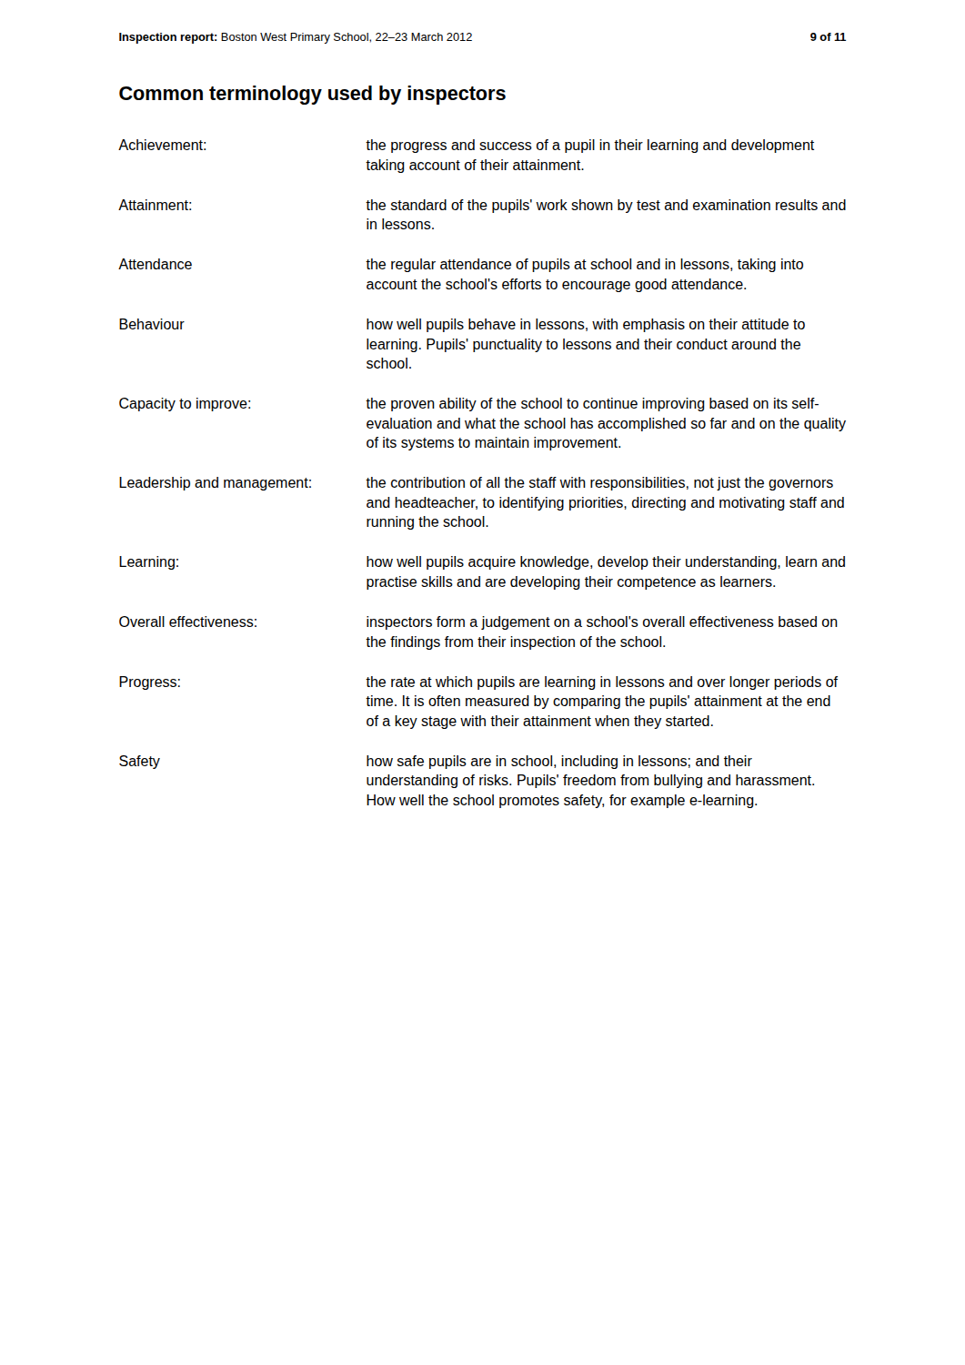Inspection report: Boston West Primary School, 22–23 March 2012 9 of 11
Common terminology used by inspectors
Achievement:
the progress and success of a pupil in their learning and development taking account of their attainment.
Attainment:
the standard of the pupils' work shown by test and examination results and in lessons.
Attendance
the regular attendance of pupils at school and in lessons, taking into account the school's efforts to encourage good attendance.
Behaviour
how well pupils behave in lessons, with emphasis on their attitude to learning. Pupils' punctuality to lessons and their conduct around the school.
Capacity to improve:
the proven ability of the school to continue improving based on its self-evaluation and what the school has accomplished so far and on the quality of its systems to maintain improvement.
Leadership and management:
the contribution of all the staff with responsibilities, not just the governors and headteacher, to identifying priorities, directing and motivating staff and running the school.
Learning:
how well pupils acquire knowledge, develop their understanding, learn and practise skills and are developing their competence as learners.
Overall effectiveness:
inspectors form a judgement on a school's overall effectiveness based on the findings from their inspection of the school.
Progress:
the rate at which pupils are learning in lessons and over longer periods of time. It is often measured by comparing the pupils' attainment at the end of a key stage with their attainment when they started.
Safety
how safe pupils are in school, including in lessons; and their understanding of risks. Pupils' freedom from bullying and harassment. How well the school promotes safety, for example e-learning.